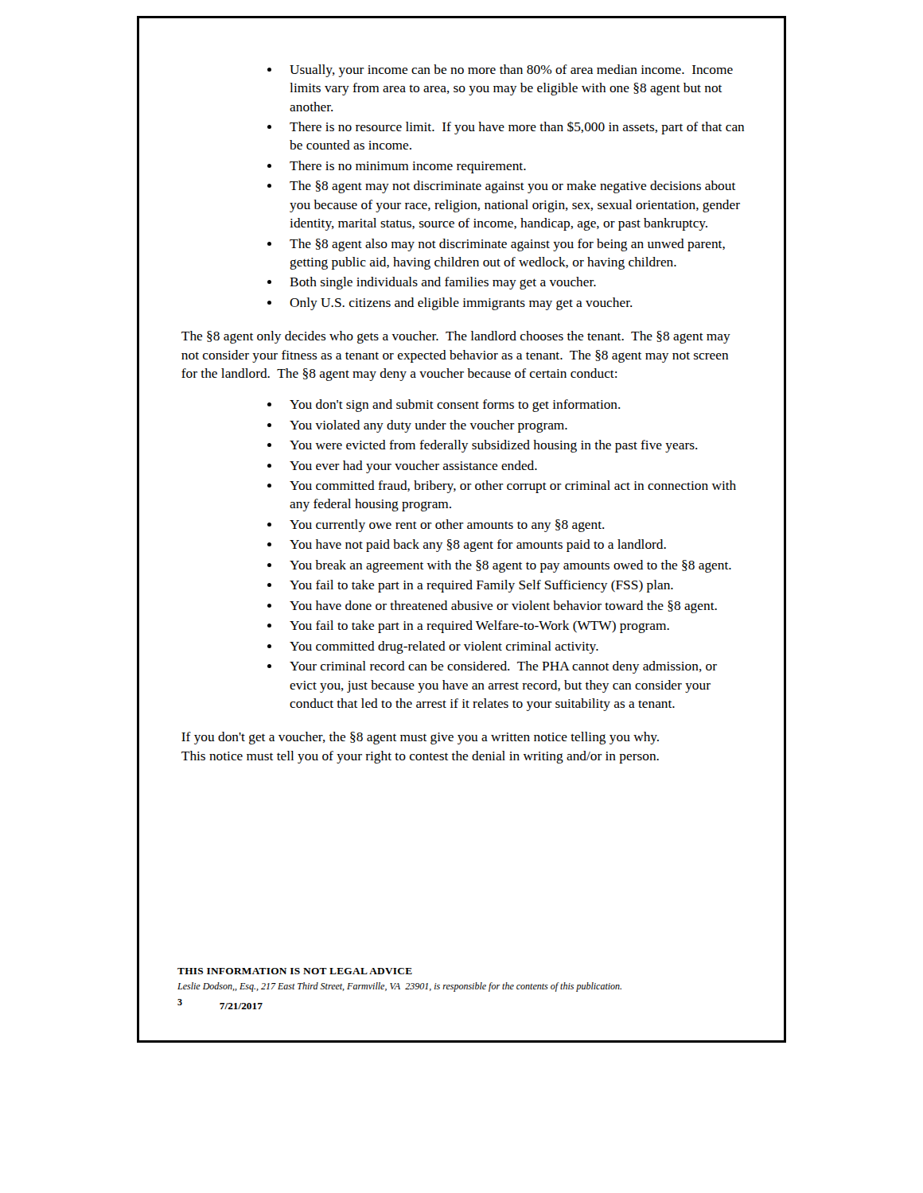Usually, your income can be no more than 80% of area median income. Income limits vary from area to area, so you may be eligible with one §8 agent but not another.
There is no resource limit. If you have more than $5,000 in assets, part of that can be counted as income.
There is no minimum income requirement.
The §8 agent may not discriminate against you or make negative decisions about you because of your race, religion, national origin, sex, sexual orientation, gender identity, marital status, source of income, handicap, age, or past bankruptcy.
The §8 agent also may not discriminate against you for being an unwed parent, getting public aid, having children out of wedlock, or having children.
Both single individuals and families may get a voucher.
Only U.S. citizens and eligible immigrants may get a voucher.
The §8 agent only decides who gets a voucher. The landlord chooses the tenant. The §8 agent may not consider your fitness as a tenant or expected behavior as a tenant. The §8 agent may not screen for the landlord. The §8 agent may deny a voucher because of certain conduct:
You don't sign and submit consent forms to get information.
You violated any duty under the voucher program.
You were evicted from federally subsidized housing in the past five years.
You ever had your voucher assistance ended.
You committed fraud, bribery, or other corrupt or criminal act in connection with any federal housing program.
You currently owe rent or other amounts to any §8 agent.
You have not paid back any §8 agent for amounts paid to a landlord.
You break an agreement with the §8 agent to pay amounts owed to the §8 agent.
You fail to take part in a required Family Self Sufficiency (FSS) plan.
You have done or threatened abusive or violent behavior toward the §8 agent.
You fail to take part in a required Welfare-to-Work (WTW) program.
You committed drug-related or violent criminal activity.
Your criminal record can be considered. The PHA cannot deny admission, or evict you, just because you have an arrest record, but they can consider your conduct that led to the arrest if it relates to your suitability as a tenant.
If you don't get a voucher, the §8 agent must give you a written notice telling you why.
This notice must tell you of your right to contest the denial in writing and/or in person.
THIS INFORMATION IS NOT LEGAL ADVICE
Leslie Dodson,, Esq., 217 East Third Street, Farmville, VA 23901, is responsible for the contents of this publication.
3
7/21/2017